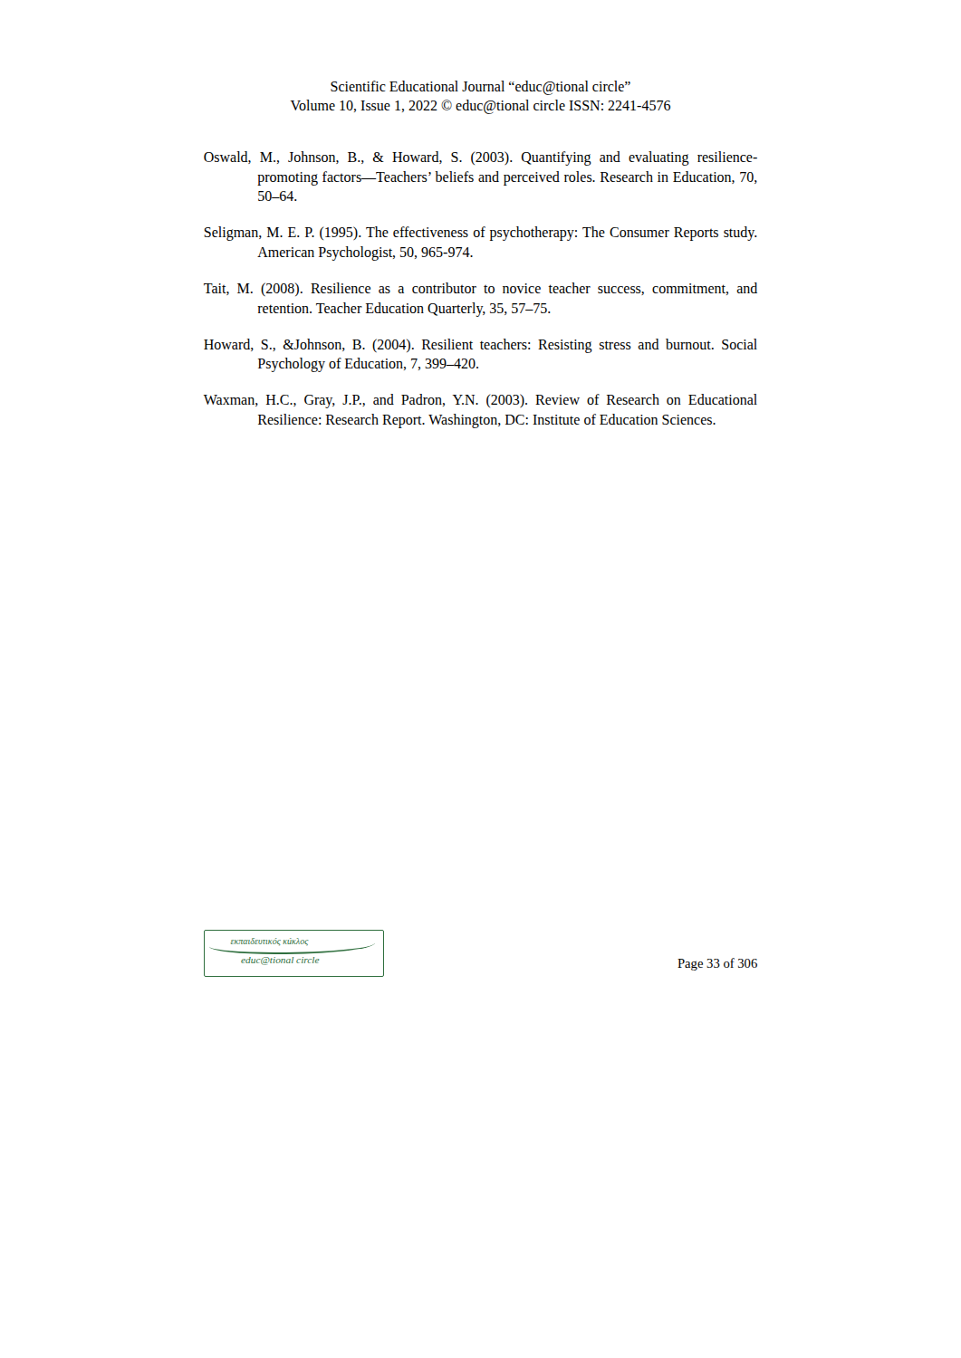Scientific Educational Journal “educ@tional circle”
Volume 10, Issue 1, 2022 © educ@tional circle ISSN: 2241-4576
Oswald, M., Johnson, B., & Howard, S. (2003). Quantifying and evaluating resilience-promoting factors—Teachers’ beliefs and perceived roles. Research in Education, 70, 50–64.
Seligman, M. E. P. (1995). The effectiveness of psychotherapy: The Consumer Reports study. American Psychologist, 50, 965-974.
Tait, M. (2008). Resilience as a contributor to novice teacher success, commitment, and retention. Teacher Education Quarterly, 35, 57–75.
Howard, S., &Johnson, B. (2004). Resilient teachers: Resisting stress and burnout. Social Psychology of Education, 7, 399–420.
Waxman, H.C., Gray, J.P., and Padron, Y.N. (2003). Review of Research on Educational Resilience: Research Report. Washington, DC: Institute of Education Sciences.
εκπαιδευτικóς κúκλος educ@tional circle
Page 33 of 306